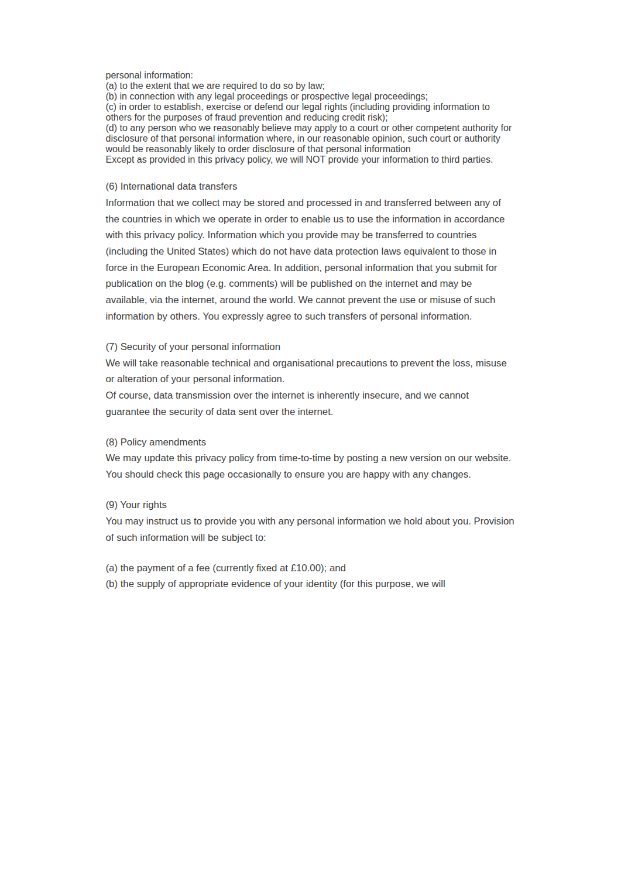personal information: (a) to the extent that we are required to do so by law; (b) in connection with any legal proceedings or prospective legal proceedings; (c) in order to establish, exercise or defend our legal rights (including providing information to others for the purposes of fraud prevention and reducing credit risk); (d) to any person who we reasonably believe may apply to a court or other competent authority for disclosure of that personal information where, in our reasonable opinion, such court or authority would be reasonably likely to order disclosure of that personal information Except as provided in this privacy policy, we will NOT provide your information to third parties.
(6) International data transfers
Information that we collect may be stored and processed in and transferred between any of the countries in which we operate in order to enable us to use the information in accordance with this privacy policy. Information which you provide may be transferred to countries (including the United States) which do not have data protection laws equivalent to those in force in the European Economic Area. In addition, personal information that you submit for publication on the blog (e.g. comments) will be published on the internet and may be available, via the internet, around the world. We cannot prevent the use or misuse of such information by others. You expressly agree to such transfers of personal information.
(7) Security of your personal information
We will take reasonable technical and organisational precautions to prevent the loss, misuse or alteration of your personal information. Of course, data transmission over the internet is inherently insecure, and we cannot guarantee the security of data sent over the internet.
(8) Policy amendments
We may update this privacy policy from time-to-time by posting a new version on our website. You should check this page occasionally to ensure you are happy with any changes.
(9) Your rights
You may instruct us to provide you with any personal information we hold about you. Provision of such information will be subject to:
(a) the payment of a fee (currently fixed at £10.00); and (b) the supply of appropriate evidence of your identity (for this purpose, we will